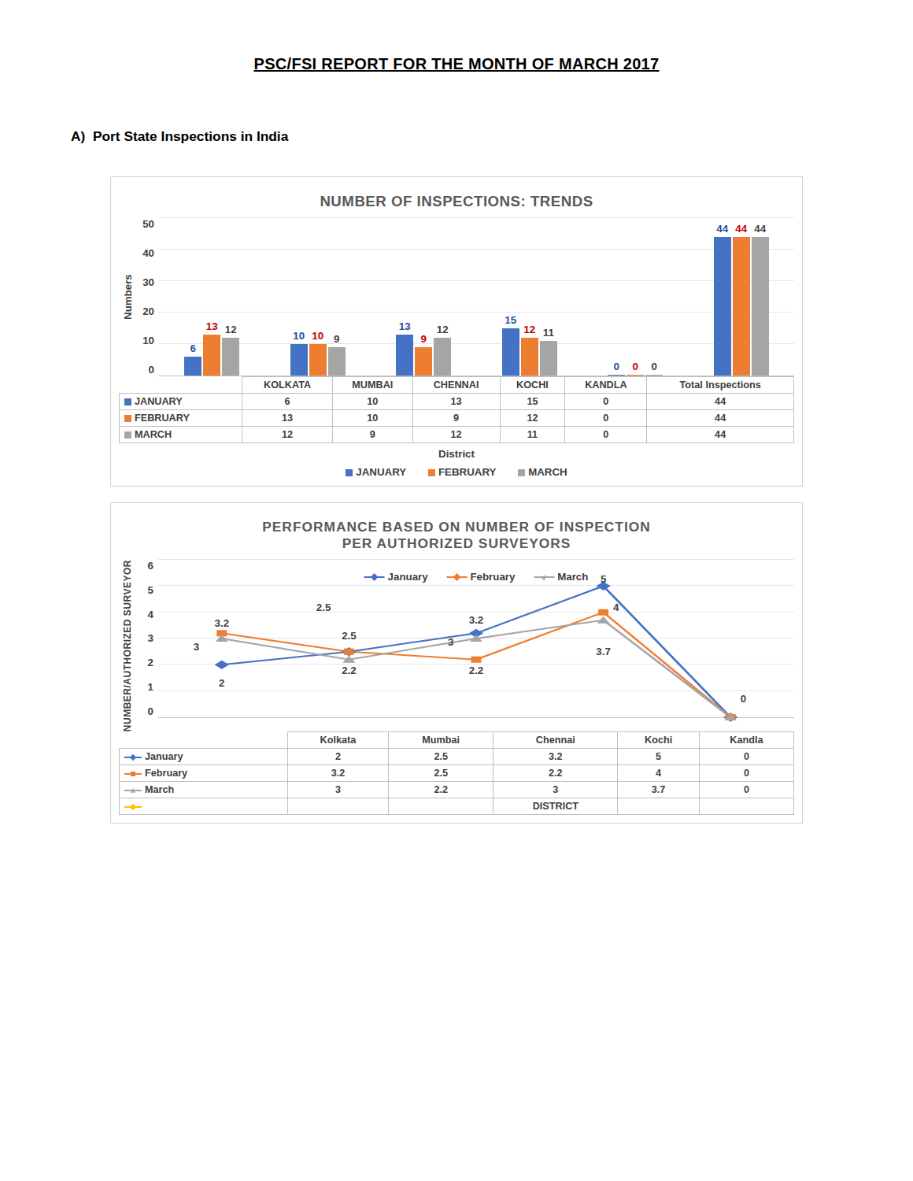PSC/FSI REPORT FOR THE MONTH OF MARCH 2017
A) Port State Inspections in India
NUMBER OF INSPECTIONS: TRENDS
Numbers
50
40
30
20
10
0
6
13
12
10
10
9
13
9
12
15
12
11
0
0
0
44
44
44
| | KOLKATA | MUMBAI | CHENNAI | KOCHI | KANDLA | Total Inspections |
| --- | --- | --- | --- | --- | --- | --- |
| JANUARY | 6 | 10 | 13 | 15 | 0 | 44 |
| FEBRUARY | 13 | 10 | 9 | 12 | 0 | 44 |
| MARCH | 12 | 9 | 12 | 11 | 0 | 44 |
District
JANUARY FEBRUARY MARCH
PERFORMANCE BASED ON NUMBER OF INSPECTION
PER AUTHORIZED SURVEYORS
NUMBER/AUTHORIZED SURVEYOR
6
5
4
3
2
1
0
January February March
2
3.2
3
2.2
2.5
2.5
2.2
3.2
3
3.7
4
5
0
| | Kolkata | Mumbai | Chennai | Kochi | Kandla |
| --- | --- | --- | --- | --- | --- |
| January | 2 | 2.5 | 3.2 | 5 | 0 |
| February | 3.2 | 2.5 | 2.2 | 4 | 0 |
| March | 3 | 2.2 | 3 | 3.7 | 0 |
| | | | DISTRICT | | |